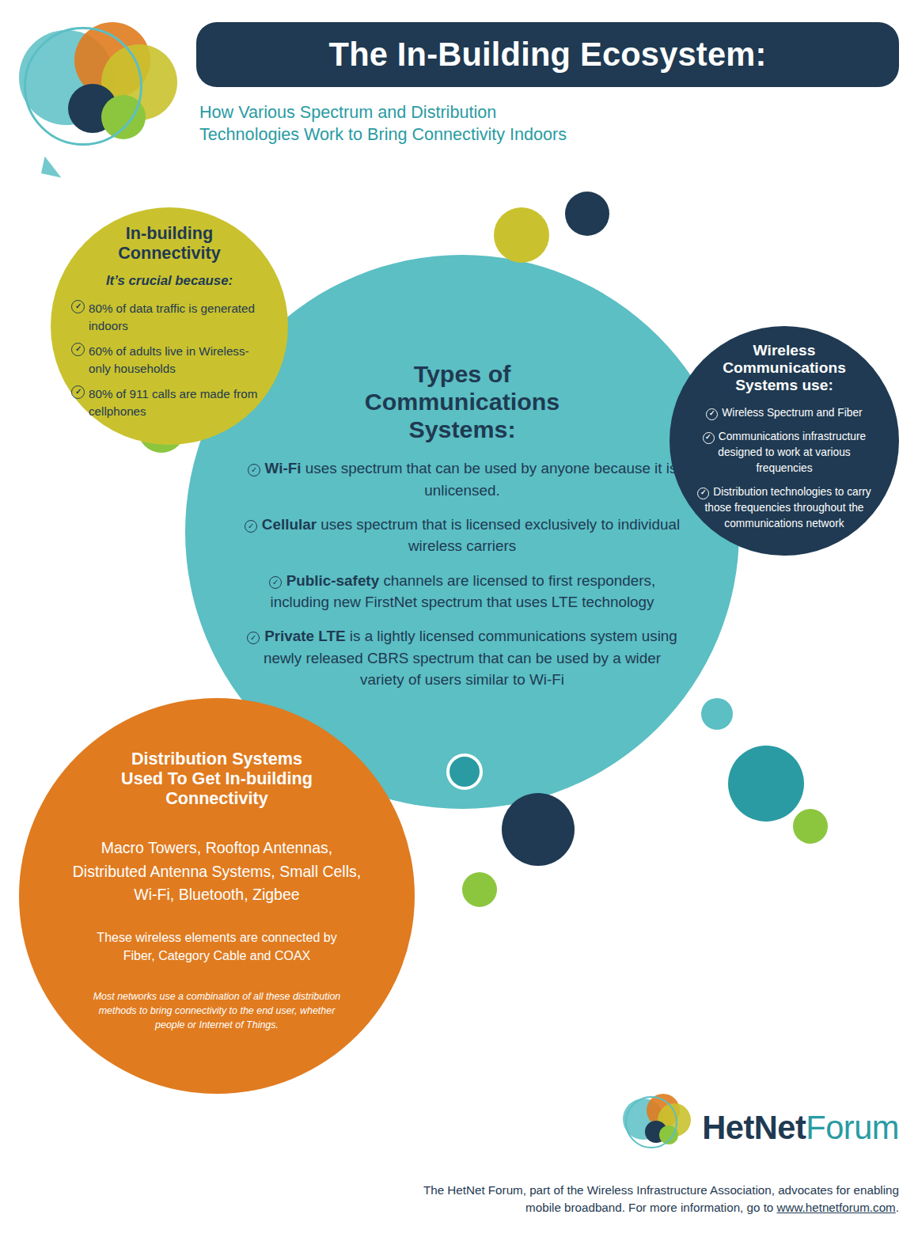The In-Building Ecosystem:
How Various Spectrum and Distribution
Technologies Work to Bring Connectivity Indoors
In-building
Connectivity
It’s crucial because:
80% of data traffic is generated indoors
60% of adults live in Wireless-only households
80% of 911 calls are made from cellphones
Types of
Communications
Systems:
✓Wi-Fi uses spectrum that can be used by anyone because it is unlicensed.
✓Cellular uses spectrum that is licensed exclusively to individual wireless carriers
✓Public-safety channels are licensed to first responders, including new FirstNet spectrum that uses LTE technology
✓Private LTE is a lightly licensed communications system using newly released CBRS spectrum that can be used by a wider variety of users similar to Wi-Fi
Wireless
Communications
Systems use:
Wireless Spectrum and Fiber
Communications infrastructure designed to work at various frequencies
Distribution technologies to carry those frequencies throughout the communications network
Distribution Systems
Used To Get In-building
Connectivity
Macro Towers, Rooftop Antennas, Distributed Antenna Systems, Small Cells, Wi-Fi, Bluetooth, Zigbee
These wireless elements are connected by
Fiber, Category Cable and COAX
Most networks use a combination of all these distribution methods to bring connectivity to the end user, whether people or Internet of Things.
HetNetForum
The HetNet Forum, part of the Wireless Infrastructure Association, advocates for enabling mobile broadband. For more information, go to www.hetnetforum.com.